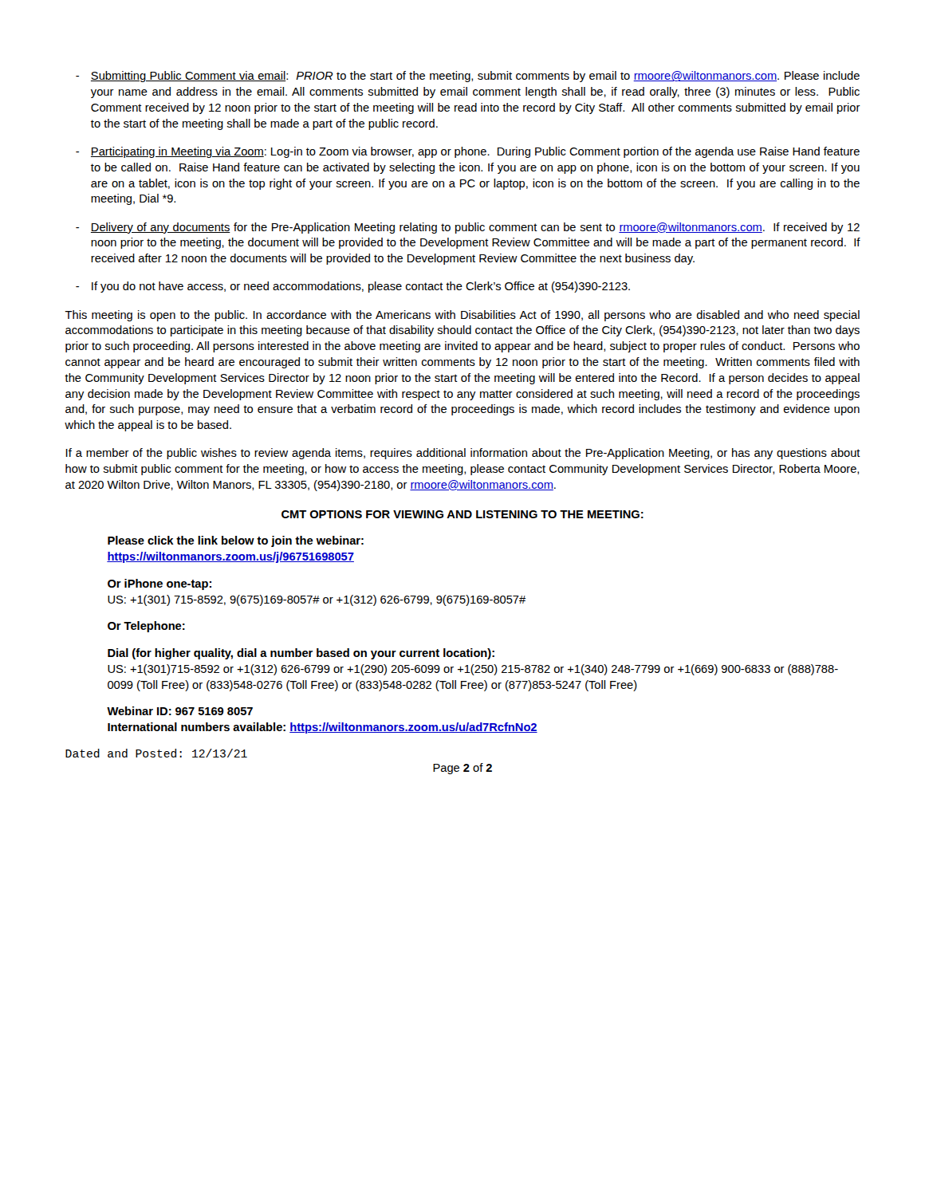Submitting Public Comment via email: PRIOR to the start of the meeting, submit comments by email to rmoore@wiltonmanors.com. Please include your name and address in the email. All comments submitted by email comment length shall be, if read orally, three (3) minutes or less. Public Comment received by 12 noon prior to the start of the meeting will be read into the record by City Staff. All other comments submitted by email prior to the start of the meeting shall be made a part of the public record.
Participating in Meeting via Zoom: Log-in to Zoom via browser, app or phone. During Public Comment portion of the agenda use Raise Hand feature to be called on. Raise Hand feature can be activated by selecting the icon. If you are on app on phone, icon is on the bottom of your screen. If you are on a tablet, icon is on the top right of your screen. If you are on a PC or laptop, icon is on the bottom of the screen. If you are calling in to the meeting, Dial *9.
Delivery of any documents for the Pre-Application Meeting relating to public comment can be sent to rmoore@wiltonmanors.com. If received by 12 noon prior to the meeting, the document will be provided to the Development Review Committee and will be made a part of the permanent record. If received after 12 noon the documents will be provided to the Development Review Committee the next business day.
If you do not have access, or need accommodations, please contact the Clerk’s Office at (954)390-2123.
This meeting is open to the public. In accordance with the Americans with Disabilities Act of 1990, all persons who are disabled and who need special accommodations to participate in this meeting because of that disability should contact the Office of the City Clerk, (954)390-2123, not later than two days prior to such proceeding. All persons interested in the above meeting are invited to appear and be heard, subject to proper rules of conduct. Persons who cannot appear and be heard are encouraged to submit their written comments by 12 noon prior to the start of the meeting. Written comments filed with the Community Development Services Director by 12 noon prior to the start of the meeting will be entered into the Record. If a person decides to appeal any decision made by the Development Review Committee with respect to any matter considered at such meeting, will need a record of the proceedings and, for such purpose, may need to ensure that a verbatim record of the proceedings is made, which record includes the testimony and evidence upon which the appeal is to be based.
If a member of the public wishes to review agenda items, requires additional information about the Pre-Application Meeting, or has any questions about how to submit public comment for the meeting, or how to access the meeting, please contact Community Development Services Director, Roberta Moore, at 2020 Wilton Drive, Wilton Manors, FL 33305, (954)390-2180, or rmoore@wiltonmanors.com.
CMT OPTIONS FOR VIEWING AND LISTENING TO THE MEETING:
Please click the link below to join the webinar:
https://wiltonmanors.zoom.us/j/96751698057
Or iPhone one-tap:
US: +1(301) 715-8592, 9(675)169-8057# or +1(312) 626-6799, 9(675)169-8057#
Or Telephone:
Dial (for higher quality, dial a number based on your current location):
US: +1(301)715-8592 or +1(312) 626-6799 or +1(290) 205-6099 or +1(250) 215-8782 or +1(340) 248-7799 or +1(669) 900-6833 or (888)788-0099 (Toll Free) or (833)548-0276 (Toll Free) or (833)548-0282 (Toll Free) or (877)853-5247 (Toll Free)
Webinar ID: 967 5169 8057
International numbers available: https://wiltonmanors.zoom.us/u/ad7RcfnNo2
Dated and Posted: 12/13/21
Page 2 of 2